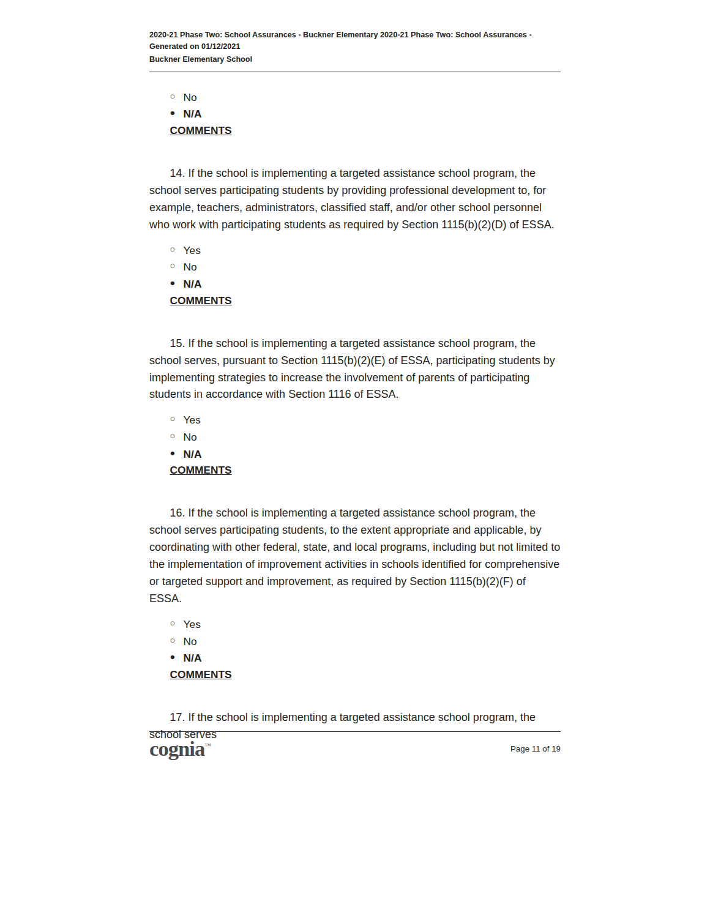2020-21 Phase Two: School Assurances - Buckner Elementary 2020-21 Phase Two: School Assurances - Generated on 01/12/2021
Buckner Elementary School
No
N/A
COMMENTS
14. If the school is implementing a targeted assistance school program, the school serves participating students by providing professional development to, for example, teachers, administrators, classified staff, and/or other school personnel who work with participating students as required by Section 1115(b)(2)(D) of ESSA.
Yes
No
N/A
COMMENTS
15. If the school is implementing a targeted assistance school program, the school serves, pursuant to Section 1115(b)(2)(E) of ESSA, participating students by implementing strategies to increase the involvement of parents of participating students in accordance with Section 1116 of ESSA.
Yes
No
N/A
COMMENTS
16. If the school is implementing a targeted assistance school program, the school serves participating students, to the extent appropriate and applicable, by coordinating with other federal, state, and local programs, including but not limited to the implementation of improvement activities in schools identified for comprehensive or targeted support and improvement, as required by Section 1115(b)(2)(F) of ESSA.
Yes
No
N/A
COMMENTS
17. If the school is implementing a targeted assistance school program, the school serves
cognia™
Page 11 of 19